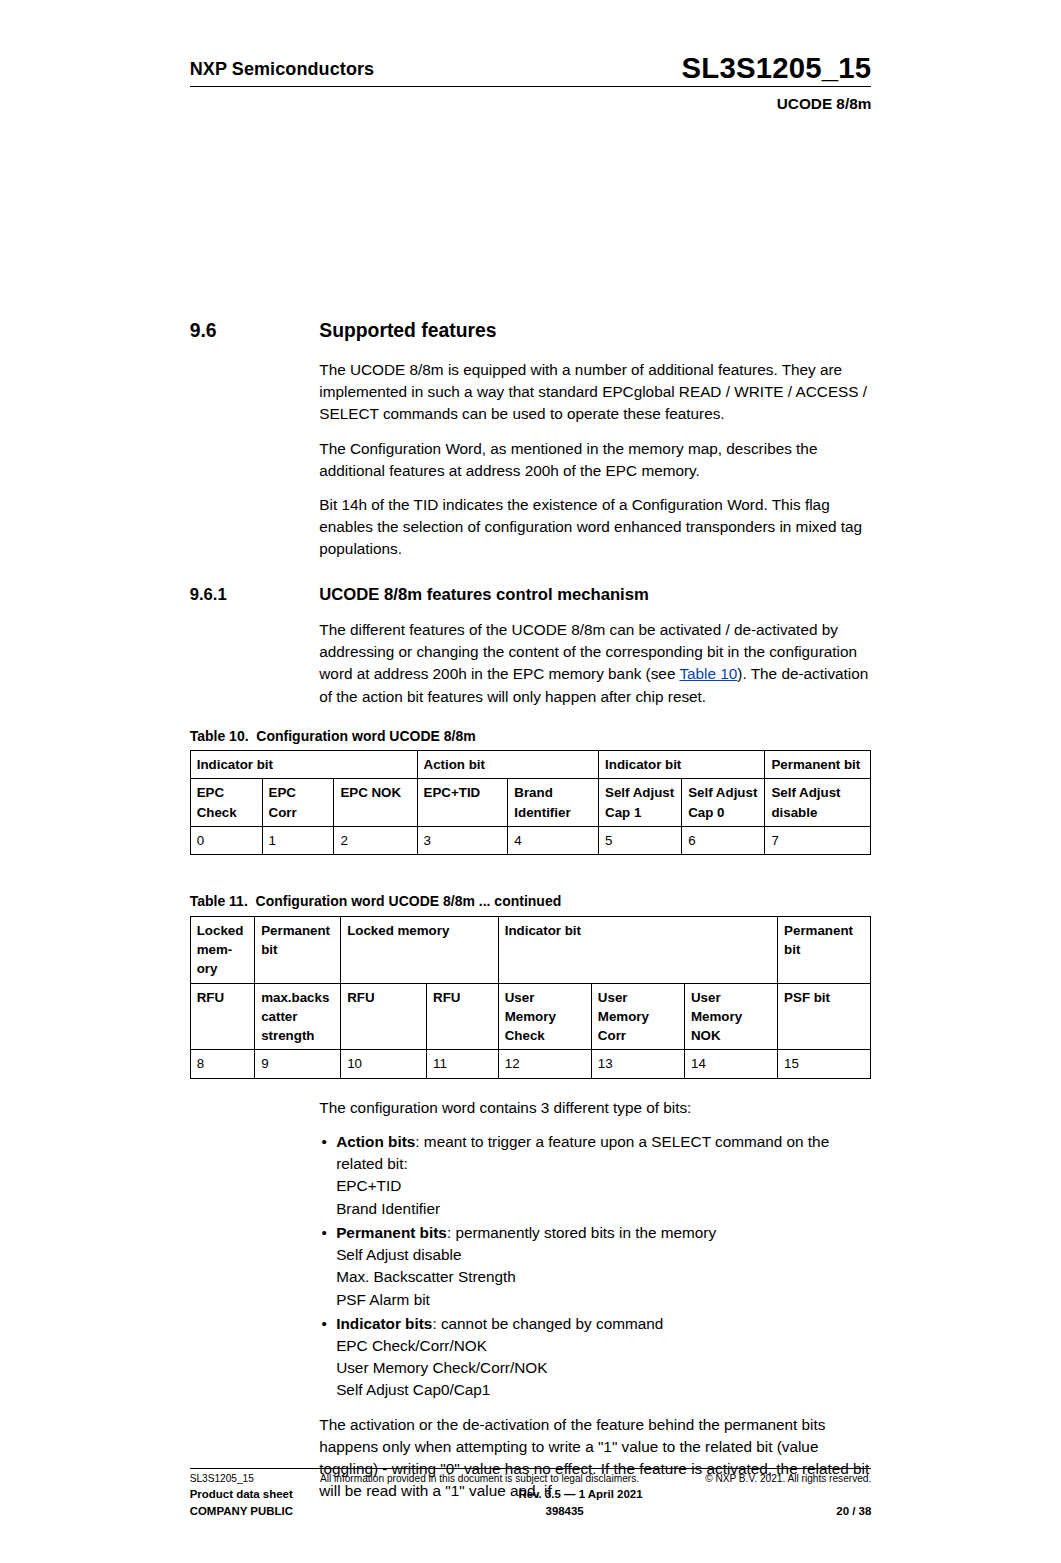NXP Semiconductors
SL3S1205_15
UCODE 8/8m
9.6 Supported features
The UCODE 8/8m is equipped with a number of additional features. They are implemented in such a way that standard EPCglobal READ / WRITE / ACCESS / SELECT commands can be used to operate these features.
The Configuration Word, as mentioned in the memory map, describes the additional features at address 200h of the EPC memory.
Bit 14h of the TID indicates the existence of a Configuration Word. This flag enables the selection of configuration word enhanced transponders in mixed tag populations.
9.6.1 UCODE 8/8m features control mechanism
The different features of the UCODE 8/8m can be activated / de-activated by addressing or changing the content of the corresponding bit in the configuration word at address 200h in the EPC memory bank (see Table 10). The de-activation of the action bit features will only happen after chip reset.
Table 10. Configuration word UCODE 8/8m
| Indicator bit | Action bit | Indicator bit | Permanent bit |
| --- | --- | --- | --- |
| EPC Check | EPC Corr | EPC NOK | EPC+TID | Brand Identifier | Self Adjust Cap 1 | Self Adjust Cap 0 | Self Adjust disable |
| 0 | 1 | 2 | 3 | 4 | 5 | 6 | 7 |
Table 11. Configuration word UCODE 8/8m ... continued
| Locked memory | Permanent bit | Locked memory | Indicator bit | Permanent bit |
| --- | --- | --- | --- | --- |
| RFU | max.backscatter strength | RFU | RFU | User Memory Check | User Memory Corr | User Memory NOK | PSF bit |
| 8 | 9 | 10 | 11 | 12 | 13 | 14 | 15 |
The configuration word contains 3 different type of bits:
Action bits: meant to trigger a feature upon a SELECT command on the related bit:EPC+TID Brand Identifier
Permanent bits: permanently stored bits in the memorySelf Adjust disable Max. Backscatter Strength PSF Alarm bit
Indicator bits: cannot be changed by commandEPC Check/Corr/NOK User Memory Check/Corr/NOK Self Adjust Cap0/Cap1
The activation or the de-activation of the feature behind the permanent bits happens only when attempting to write a "1" value to the related bit (value toggling) - writing "0" value has no effect. If the feature is activated, the related bit will be read with a "1" value and, if
SL3S1205_15
All information provided in this document is subject to legal disclaimers.
© NXP B.V. 2021. All rights reserved.
Product data sheet
Rev. 3.5 — 1 April 2021
COMPANY PUBLIC
398435
20 / 38